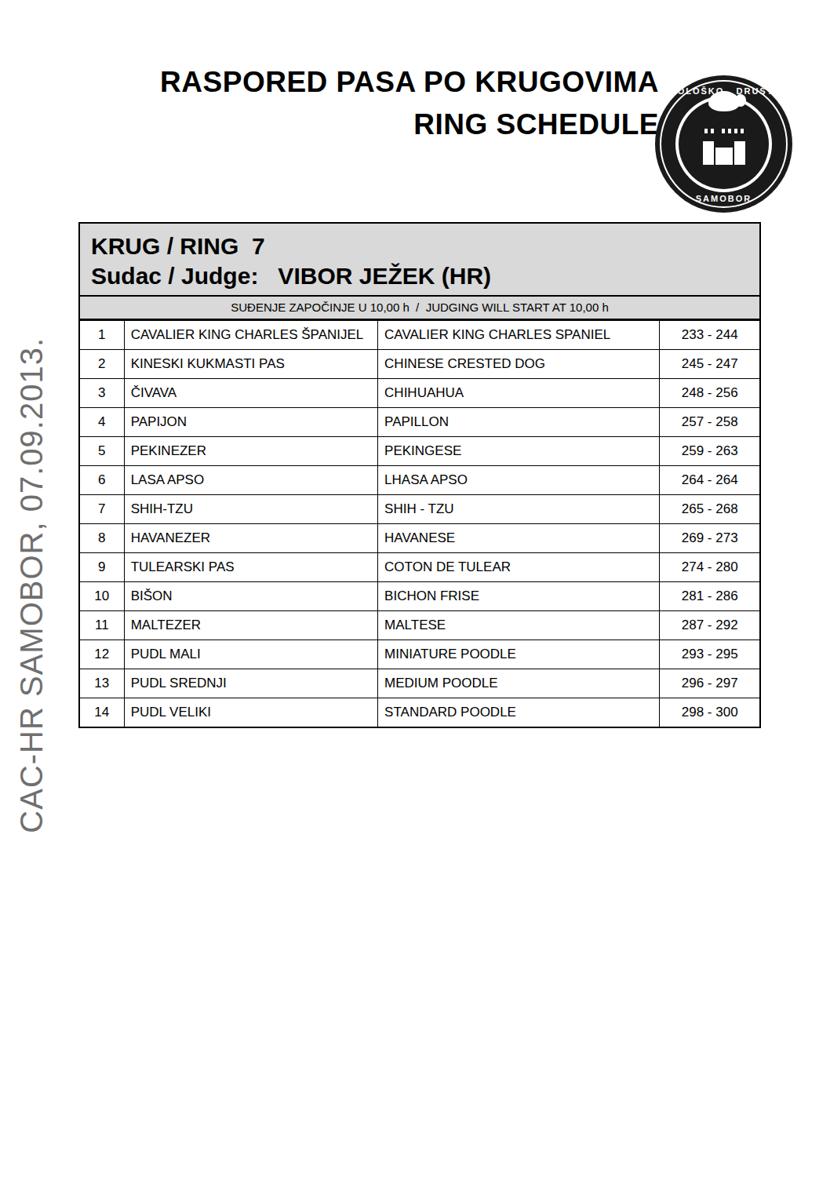RASPORED PASA PO KRUGOVIMA
RING SCHEDULE
KINOLOŠKO DRUŠTVO
SAMOBOR
CAC-HR SAMOBOR, 07.09.2013.
KRUG / RING 7
Sudac / Judge: VIBOR JEŽEK (HR)
SUĐENJE ZAPOČINJE U 10,00 h / JUDGING WILL START AT 10,00 h
| 1 | CAVALIER KING CHARLES ŠPANIJEL | CAVALIER KING CHARLES SPANIEL | 233 - 244 |
| 2 | KINESKI KUKMASTI PAS | CHINESE CRESTED DOG | 245 - 247 |
| 3 | ČIVAVA | CHIHUAHUA | 248 - 256 |
| 4 | PAPIJON | PAPILLON | 257 - 258 |
| 5 | PEKINEZER | PEKINGESE | 259 - 263 |
| 6 | LASA APSO | LHASA APSO | 264 - 264 |
| 7 | SHIH-TZU | SHIH - TZU | 265 - 268 |
| 8 | HAVANEZER | HAVANESE | 269 - 273 |
| 9 | TULEARSKI PAS | COTON DE TULEAR | 274 - 280 |
| 10 | BIŠON | BICHON FRISE | 281 - 286 |
| 11 | MALTEZER | MALTESE | 287 - 292 |
| 12 | PUDL MALI | MINIATURE POODLE | 293 - 295 |
| 13 | PUDL SREDNJI | MEDIUM POODLE | 296 - 297 |
| 14 | PUDL VELIKI | STANDARD POODLE | 298 - 300 |